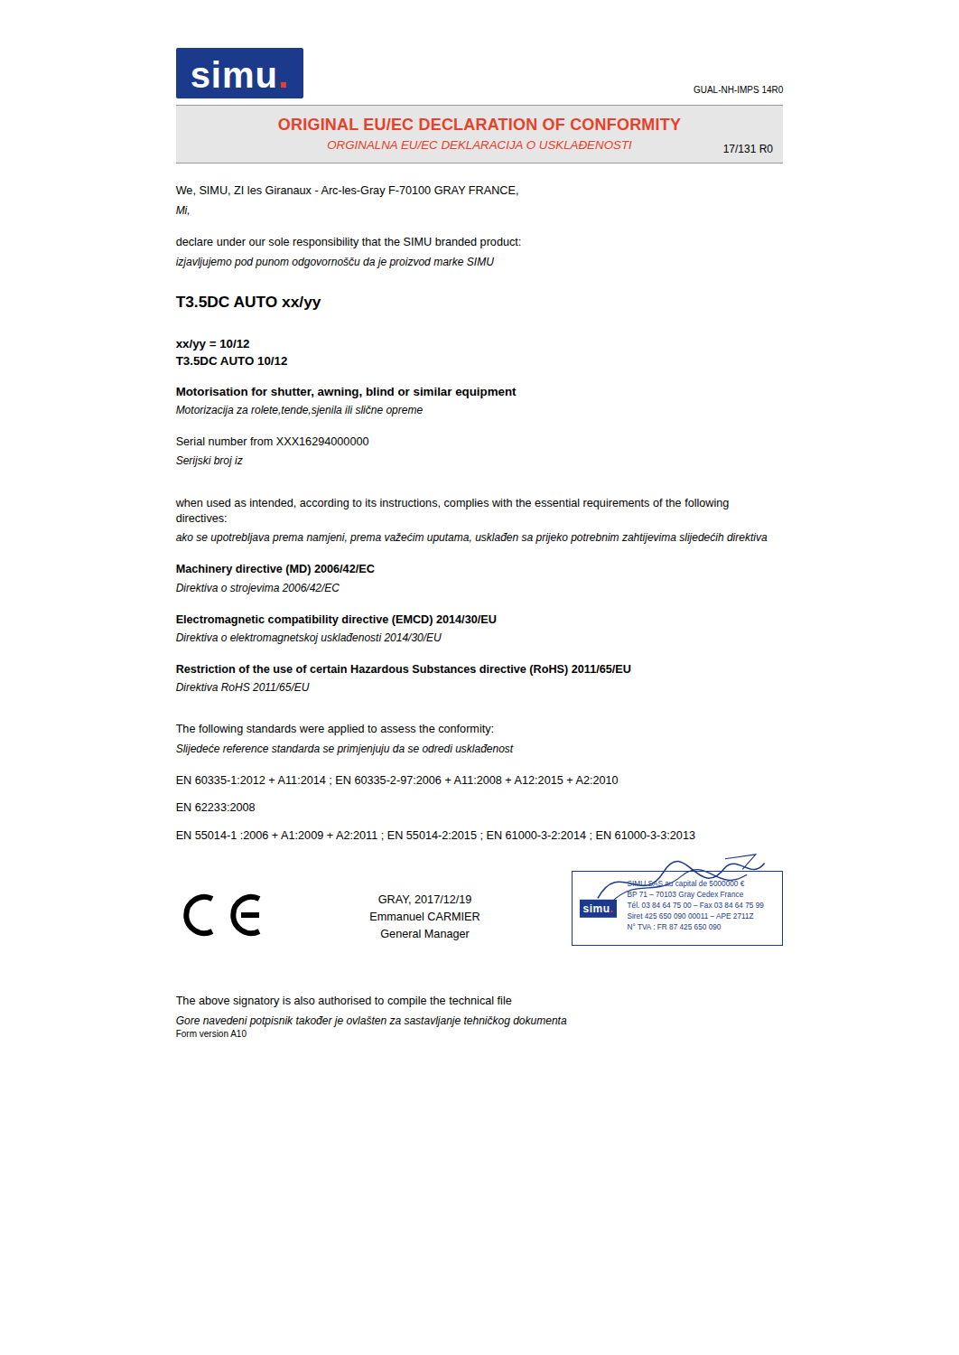simu.
GUAL-NH-IMPS 14R0
ORIGINAL EU/EC DECLARATION OF CONFORMITY
ORGINALNA EU/EC DEKLARACIJA O USKLAĐENOSTI
17/131 R0
We, SIMU, ZI les Giranaux - Arc-les-Gray F-70100 GRAY FRANCE,
Mi,
declare under our sole responsibility that the SIMU branded product:
izjavljujemo pod punom odgovornošču da je proizvod marke SIMU
T3.5DC AUTO xx/yy
xx/yy = 10/12
T3.5DC AUTO 10/12
Motorisation for shutter, awning, blind or similar equipment
Motorizacija za rolete,tende,sjenila ili slične opreme
Serial number from XXX16294000000
Serijski broj iz
when used as intended, according to its instructions, complies with the essential requirements of the following directives:
ako se upotrebljava prema namjeni, prema važećim uputama, usklađen sa prijeko potrebnim zahtijevima slijedećih direktiva
Machinery directive (MD) 2006/42/EC
Direktiva o strojevima 2006/42/EC
Electromagnetic compatibility directive (EMCD) 2014/30/EU
Direktiva o elektromagnetskoj usklađenosti 2014/30/EU
Restriction of the use of certain Hazardous Substances directive (RoHS) 2011/65/EU
Direktiva RoHS 2011/65/EU
The following standards were applied to assess the conformity:
Slijedeće reference standarda se primjenjuju da se odredi usklađenost
EN 60335‑1:2012 + A11:2014 ; EN 60335‑2‑97:2006 + A11:2008 + A12:2015 + A2:2010
EN 62233:2008
EN 55014‑1 :2006 + A1:2009 + A2:2011 ; EN 55014‑2:2015 ; EN 61000‑3‑2:2014 ; EN 61000‑3‑3:2013
GRAY, 2017/12/19
Emmanuel CARMIER
General Manager
simu.
SIMU SAS au capital de 5000000 €
BP 71 – 70103 Gray Cedex France
Tél. 03 84 64 75 00 – Fax 03 84 64 75 99
Siret 425 650 090 00011 – APE 2711Z
N° TVA : FR 87 425 650 090
The above signatory is also authorised to compile the technical file
Gore navedeni potpisnik također je ovlašten za sastavljanje tehničkog dokumenta
Form version A10